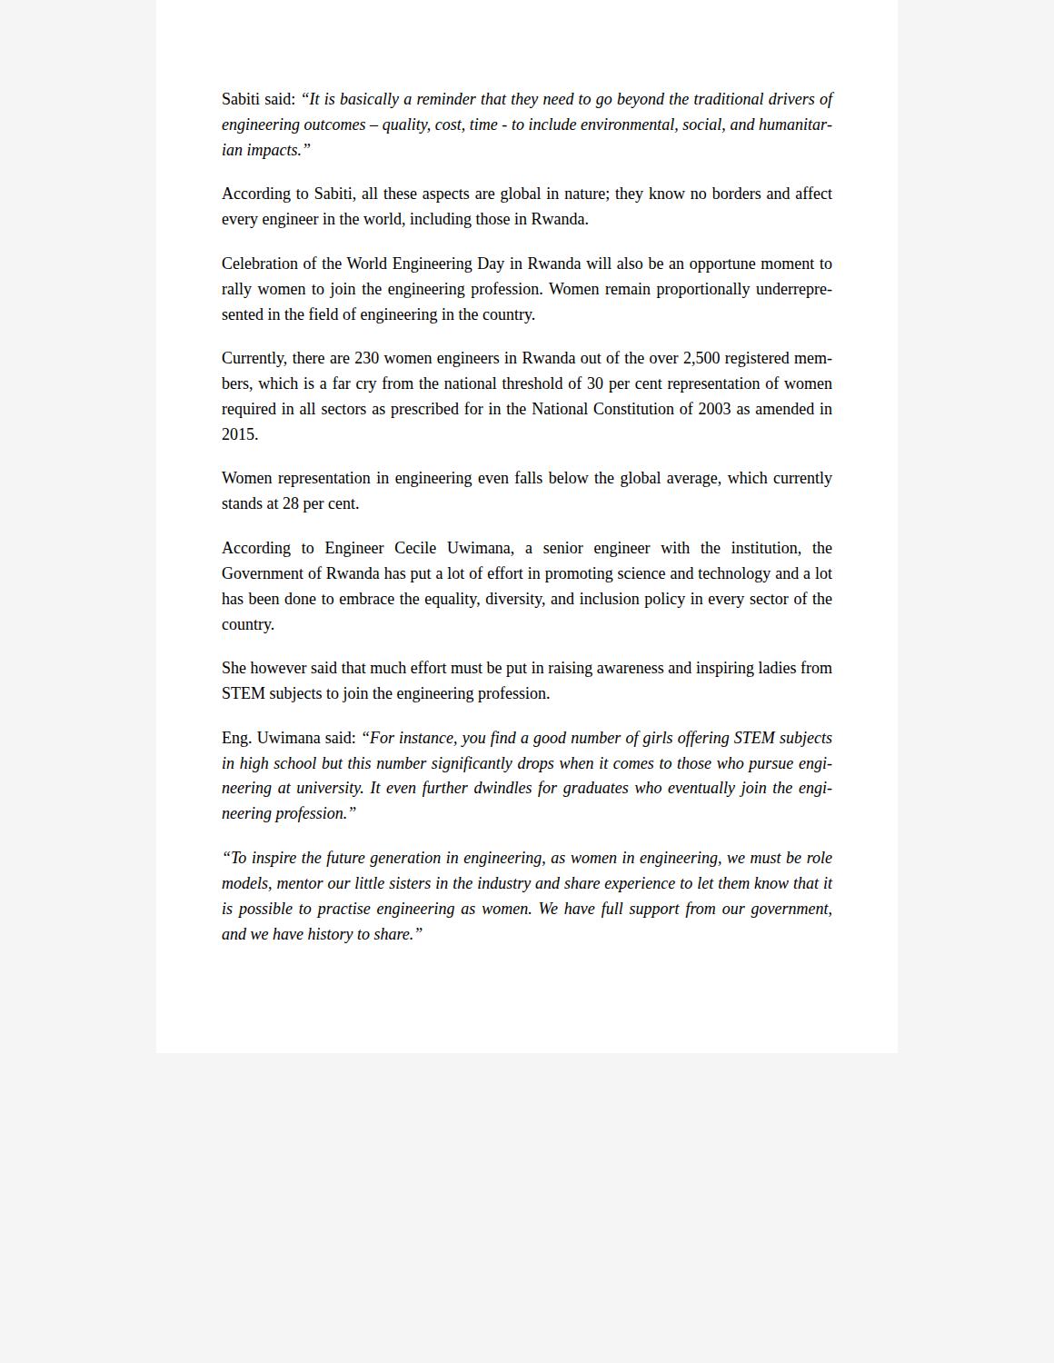Sabiti said: “It is basically a reminder that they need to go beyond the traditional drivers of engineering outcomes – quality, cost, time - to include environmental, social, and humanitarian impacts.”
According to Sabiti, all these aspects are global in nature; they know no borders and affect every engineer in the world, including those in Rwanda.
Celebration of the World Engineering Day in Rwanda will also be an opportune moment to rally women to join the engineering profession. Women remain proportionally underrepresented in the field of engineering in the country.
Currently, there are 230 women engineers in Rwanda out of the over 2,500 registered members, which is a far cry from the national threshold of 30 per cent representation of women required in all sectors as prescribed for in the National Constitution of 2003 as amended in 2015.
Women representation in engineering even falls below the global average, which currently stands at 28 per cent.
According to Engineer Cecile Uwimana, a senior engineer with the institution, the Government of Rwanda has put a lot of effort in promoting science and technology and a lot has been done to embrace the equality, diversity, and inclusion policy in every sector of the country.
She however said that much effort must be put in raising awareness and inspiring ladies from STEM subjects to join the engineering profession.
Eng. Uwimana said: “For instance, you find a good number of girls offering STEM subjects in high school but this number significantly drops when it comes to those who pursue engineering at university. It even further dwindles for graduates who eventually join the engineering profession.”
“To inspire the future generation in engineering, as women in engineering, we must be role models, mentor our little sisters in the industry and share experience to let them know that it is possible to practise engineering as women. We have full support from our government, and we have history to share.”